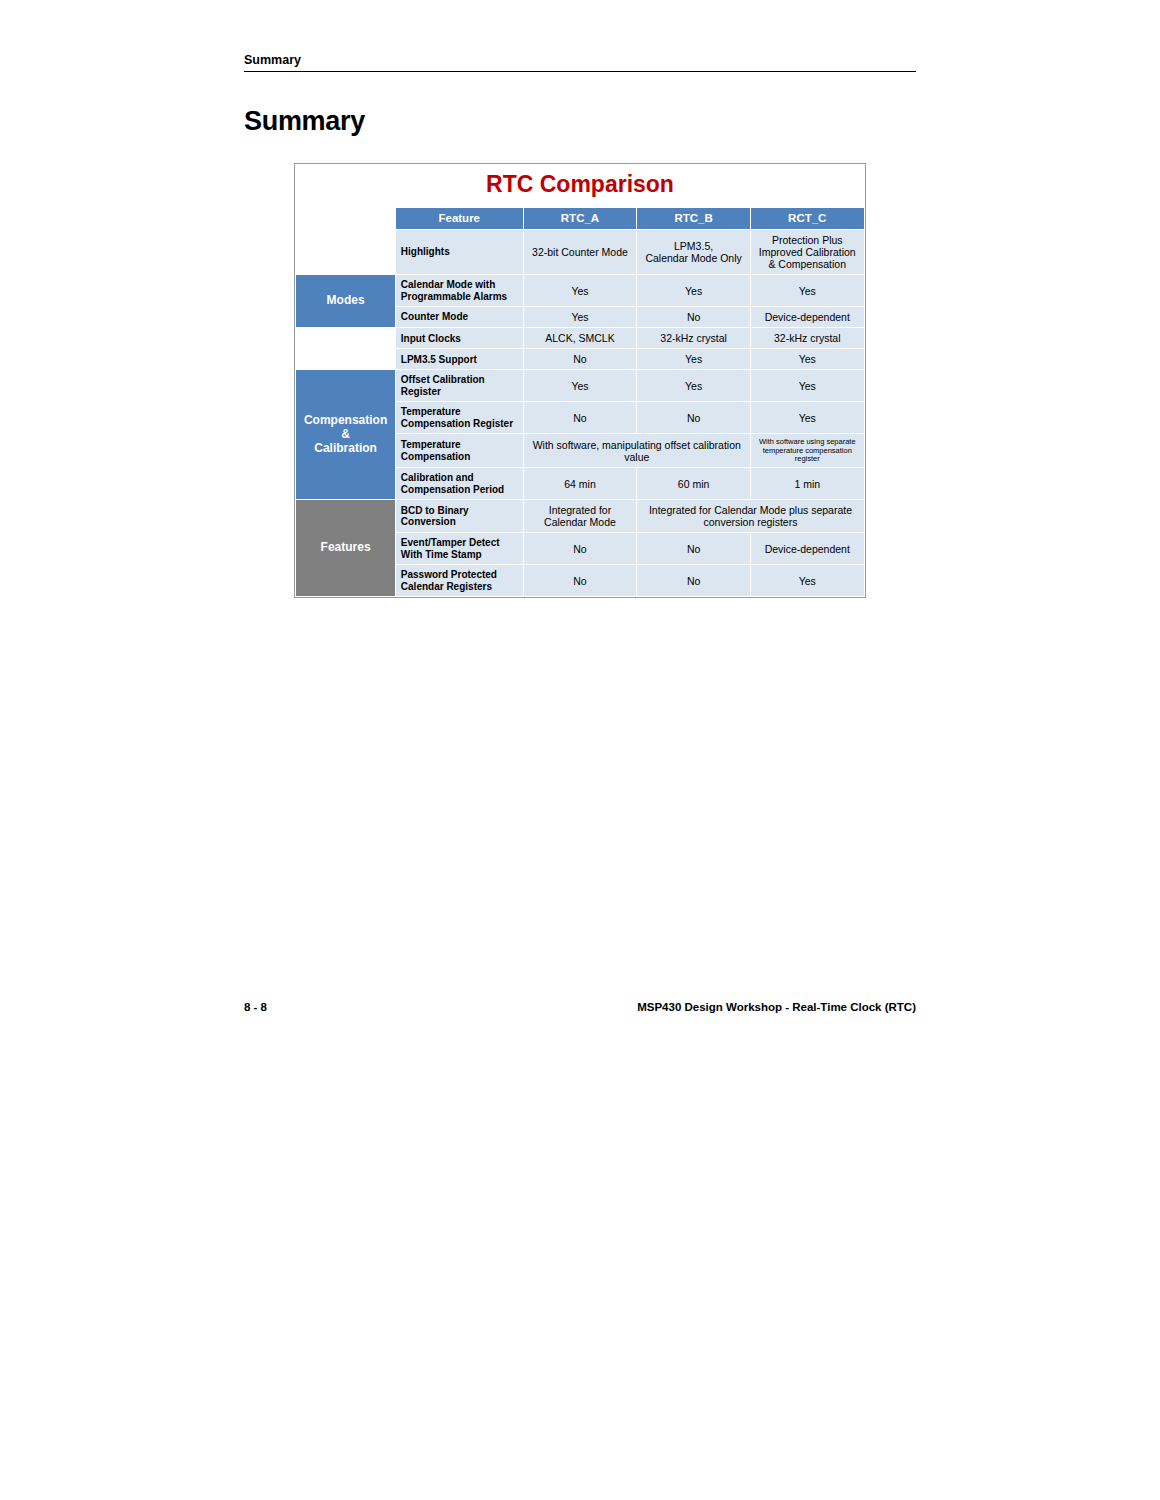Summary
Summary
RTC Comparison
| | Feature | RTC_A | RTC_B | RCT_C |
| --- | --- | --- | --- | --- |
| | Highlights | 32-bit Counter Mode | LPM3.5, Calendar Mode Only | Protection Plus Improved Calibration & Compensation |
| Modes | Calendar Mode with Programmable Alarms | Yes | Yes | Yes |
| Counter Mode | Yes | No | Device-dependent |
| | Input Clocks | ALCK, SMCLK | 32-kHz crystal | 32-kHz crystal |
| | LPM3.5 Support | No | Yes | Yes |
| Compensation & Calibration | Offset Calibration Register | Yes | Yes | Yes |
| Temperature Compensation Register | No | No | Yes |
| Temperature Compensation | With software, manipulating offset calibration value | With software using separate temperature compensation register |
| Calibration and Compensation Period | 64 min | 60 min | 1 min |
| Features | BCD to Binary Conversion | Integrated for Calendar Mode | Integrated for Calendar Mode plus separate conversion registers |
| Event/Tamper Detect With Time Stamp | No | No | Device-dependent |
| Password Protected Calendar Registers | No | No | Yes |
8 - 8 MSP430 Design Workshop - Real-Time Clock (RTC)